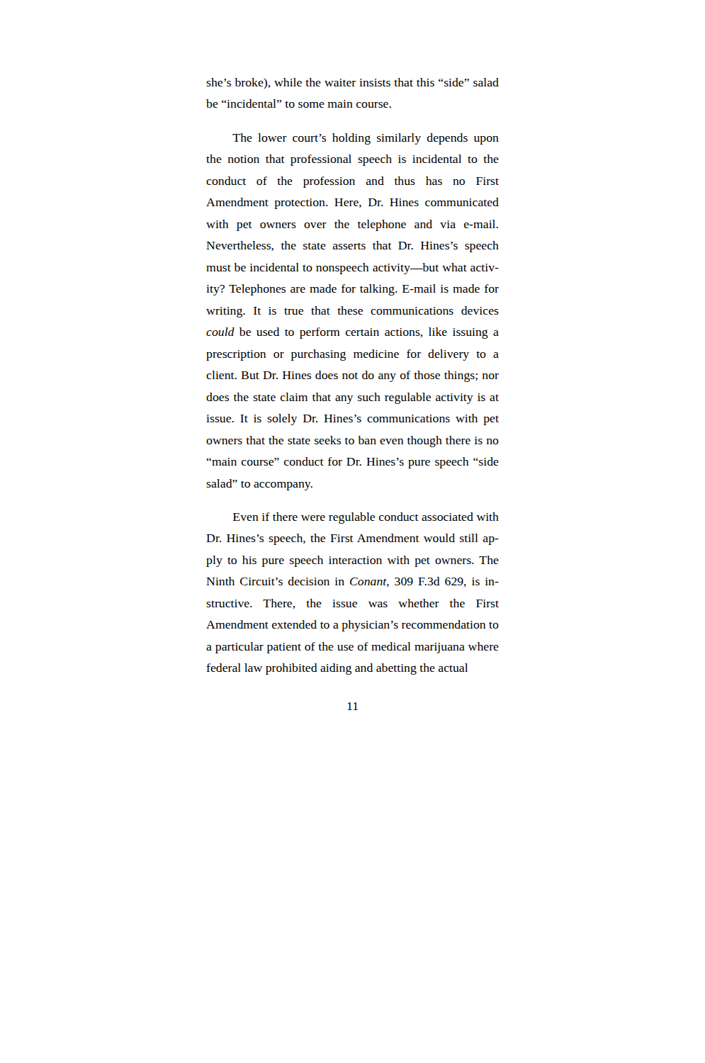she’s broke), while the waiter insists that this “side” salad be “incidental” to some main course.
The lower court’s holding similarly depends upon the notion that professional speech is incidental to the conduct of the profession and thus has no First Amendment protection. Here, Dr. Hines communicated with pet owners over the telephone and via e-mail. Nevertheless, the state asserts that Dr. Hines’s speech must be incidental to nonspeech activity—but what activity? Telephones are made for talking. E-mail is made for writing. It is true that these communications devices could be used to perform certain actions, like issuing a prescription or purchasing medicine for delivery to a client. But Dr. Hines does not do any of those things; nor does the state claim that any such regulable activity is at issue. It is solely Dr. Hines’s communications with pet owners that the state seeks to ban even though there is no “main course” conduct for Dr. Hines’s pure speech “side salad” to accompany.
Even if there were regulable conduct associated with Dr. Hines’s speech, the First Amendment would still apply to his pure speech interaction with pet owners. The Ninth Circuit’s decision in Conant, 309 F.3d 629, is instructive. There, the issue was whether the First Amendment extended to a physician’s recommendation to a particular patient of the use of medical marijuana where federal law prohibited aiding and abetting the actual
11